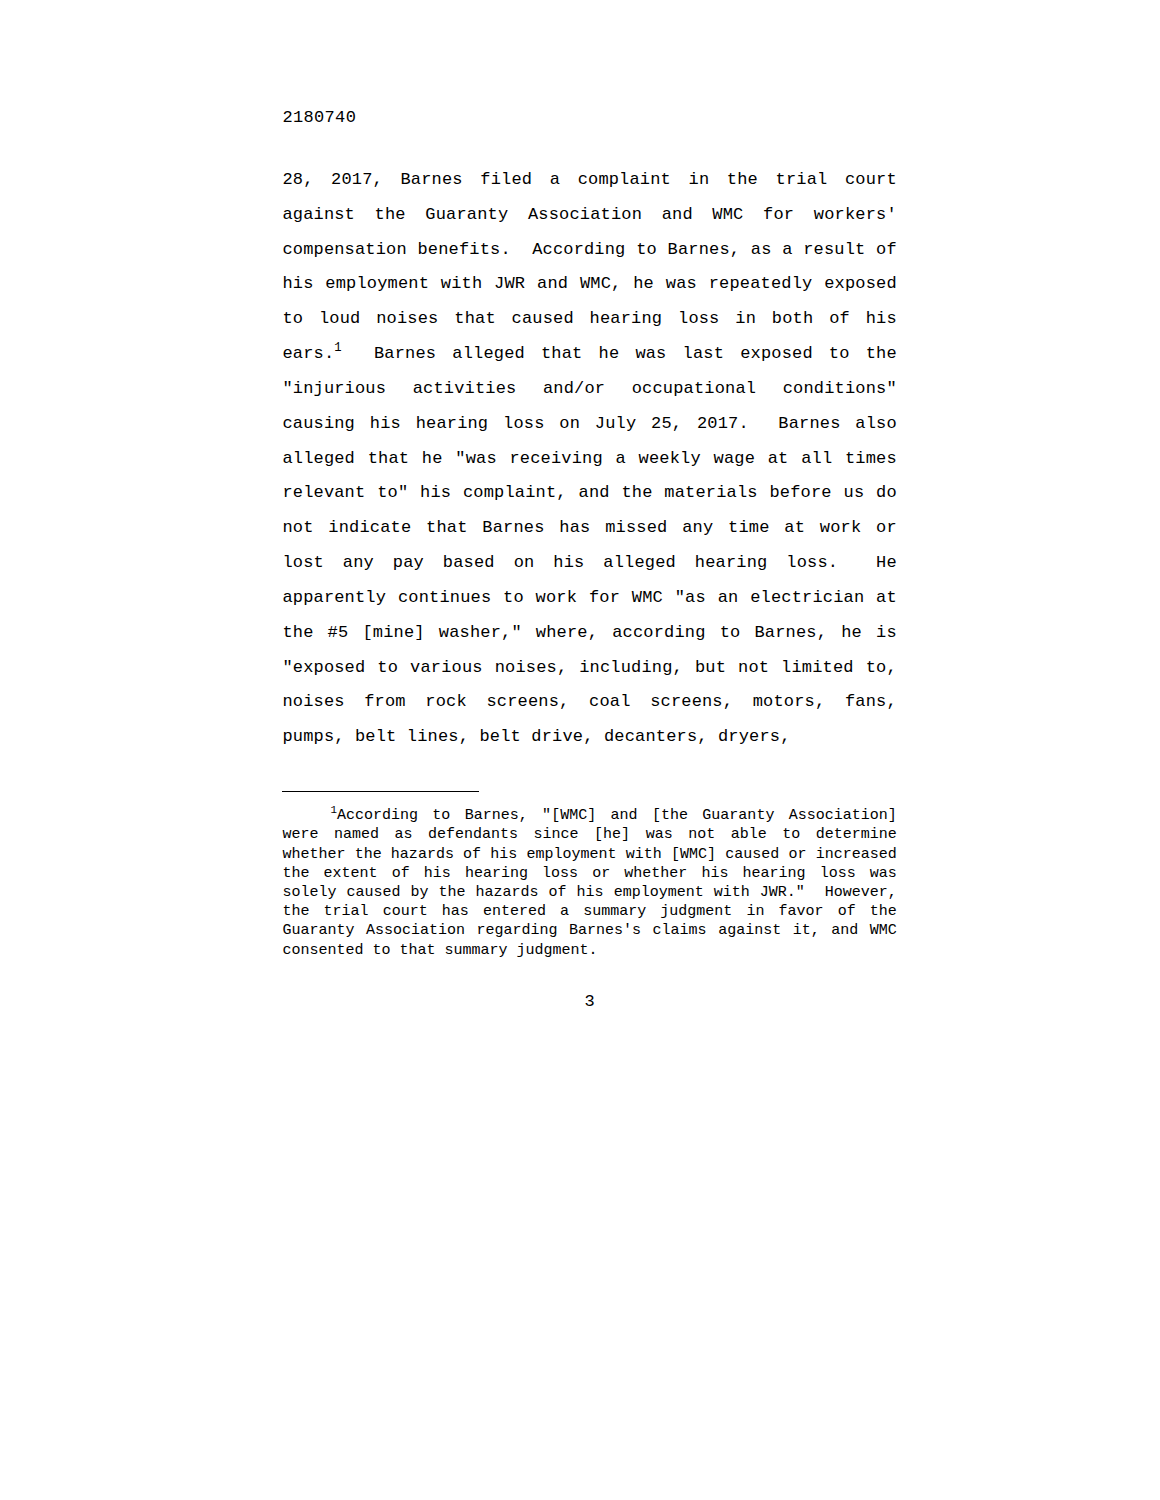2180740
28, 2017, Barnes filed a complaint in the trial court against the Guaranty Association and WMC for workers' compensation benefits. According to Barnes, as a result of his employment with JWR and WMC, he was repeatedly exposed to loud noises that caused hearing loss in both of his ears.1 Barnes alleged that he was last exposed to the "injurious activities and/or occupational conditions" causing his hearing loss on July 25, 2017. Barnes also alleged that he "was receiving a weekly wage at all times relevant to" his complaint, and the materials before us do not indicate that Barnes has missed any time at work or lost any pay based on his alleged hearing loss. He apparently continues to work for WMC "as an electrician at the #5 [mine] washer," where, according to Barnes, he is "exposed to various noises, including, but not limited to, noises from rock screens, coal screens, motors, fans, pumps, belt lines, belt drive, decanters, dryers,
1According to Barnes, "[WMC] and [the Guaranty Association] were named as defendants since [he] was not able to determine whether the hazards of his employment with [WMC] caused or increased the extent of his hearing loss or whether his hearing loss was solely caused by the hazards of his employment with JWR." However, the trial court has entered a summary judgment in favor of the Guaranty Association regarding Barnes's claims against it, and WMC consented to that summary judgment.
3